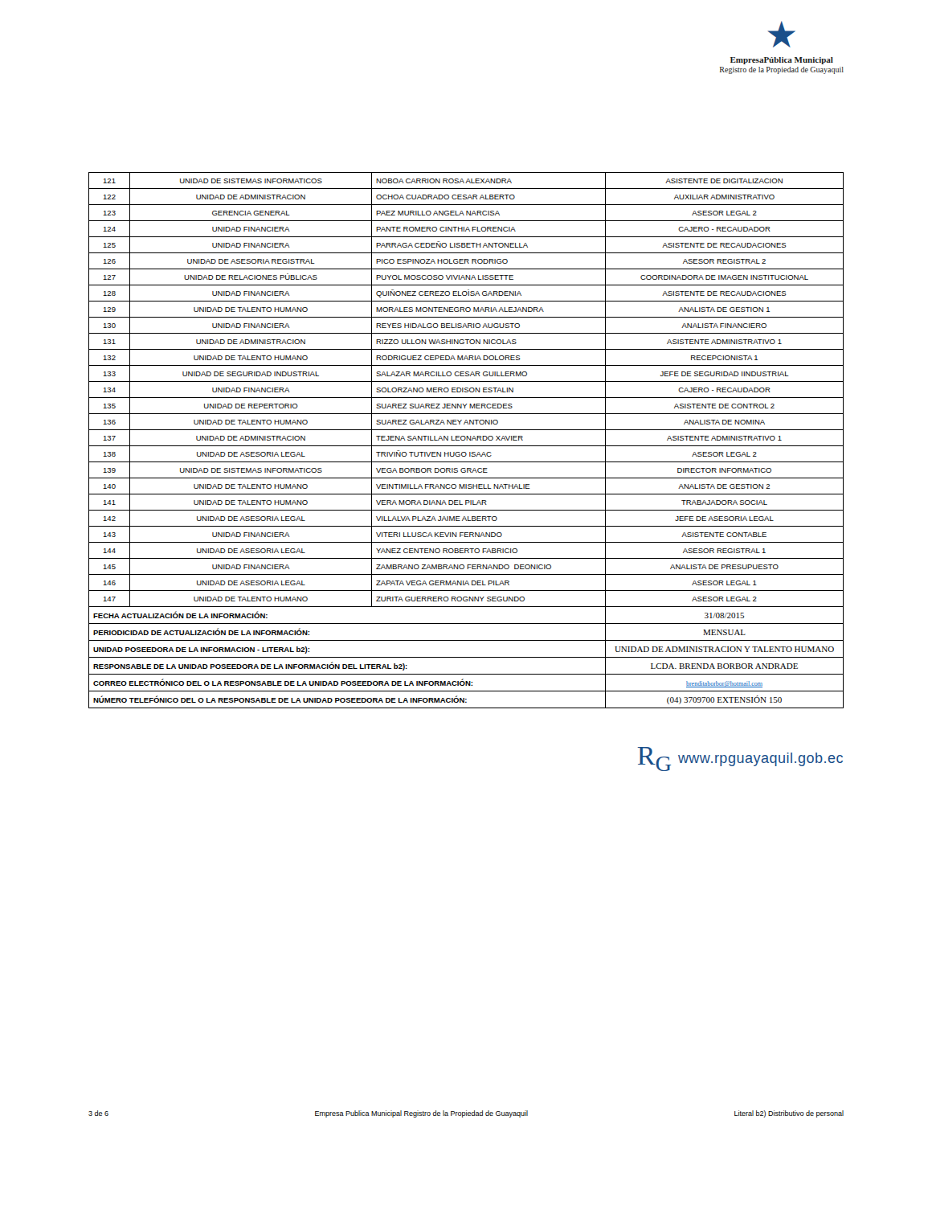★ EmpresaPública Municipal Registro de la Propiedad de Guayaquil
| 121 | UNIDAD DE SISTEMAS INFORMATICOS | NOBOA CARRION ROSA ALEXANDRA | ASISTENTE DE DIGITALIZACION |
| 122 | UNIDAD DE ADMINISTRACION | OCHOA CUADRADO CESAR ALBERTO | AUXILIAR ADMINISTRATIVO |
| 123 | GERENCIA GENERAL | PAEZ MURILLO ANGELA NARCISA | ASESOR LEGAL 2 |
| 124 | UNIDAD FINANCIERA | PANTE ROMERO CINTHIA FLORENCIA | CAJERO - RECAUDADOR |
| 125 | UNIDAD FINANCIERA | PARRAGA CEDEÑO LISBETH ANTONELLA | ASISTENTE DE RECAUDACIONES |
| 126 | UNIDAD DE ASESORIA REGISTRAL | PICO ESPINOZA HOLGER RODRIGO | ASESOR REGISTRAL 2 |
| 127 | UNIDAD DE RELACIONES PÚBLICAS | PUYOL MOSCOSO VIVIANA LISSETTE | COORDINADORA DE IMAGEN INSTITUCIONAL |
| 128 | UNIDAD FINANCIERA | QUIÑONEZ CEREZO ELOÌSA GARDENIA | ASISTENTE DE RECAUDACIONES |
| 129 | UNIDAD DE TALENTO HUMANO | MORALES MONTENEGRO MARIA ALEJANDRA | ANALISTA DE GESTION 1 |
| 130 | UNIDAD FINANCIERA | REYES HIDALGO BELISARIO AUGUSTO | ANALISTA FINANCIERO |
| 131 | UNIDAD DE ADMINISTRACION | RIZZO ULLON WASHINGTON NICOLAS | ASISTENTE ADMINISTRATIVO 1 |
| 132 | UNIDAD DE TALENTO HUMANO | RODRIGUEZ CEPEDA MARIA DOLORES | RECEPCIONISTA 1 |
| 133 | UNIDAD DE SEGURIDAD INDUSTRIAL | SALAZAR MARCILLO CESAR GUILLERMO | JEFE DE SEGURIDAD IINDUSTRIAL |
| 134 | UNIDAD FINANCIERA | SOLORZANO MERO EDISON ESTALIN | CAJERO - RECAUDADOR |
| 135 | UNIDAD DE REPERTORIO | SUAREZ SUAREZ JENNY MERCEDES | ASISTENTE DE CONTROL 2 |
| 136 | UNIDAD DE TALENTO HUMANO | SUAREZ GALARZA NEY ANTONIO | ANALISTA DE NOMINA |
| 137 | UNIDAD DE ADMINISTRACION | TEJENA SANTILLAN LEONARDO XAVIER | ASISTENTE ADMINISTRATIVO 1 |
| 138 | UNIDAD DE ASESORIA LEGAL | TRIVIÑO TUTIVEN HUGO ISAAC | ASESOR LEGAL 2 |
| 139 | UNIDAD DE SISTEMAS INFORMATICOS | VEGA BORBOR DORIS GRACE | DIRECTOR INFORMATICO |
| 140 | UNIDAD DE TALENTO HUMANO | VEINTIMILLA FRANCO MISHELL NATHALIE | ANALISTA DE GESTION 2 |
| 141 | UNIDAD DE TALENTO HUMANO | VERA MORA DIANA DEL PILAR | TRABAJADORA SOCIAL |
| 142 | UNIDAD DE ASESORIA LEGAL | VILLALVA PLAZA JAIME ALBERTO | JEFE DE ASESORIA LEGAL |
| 143 | UNIDAD FINANCIERA | VITERI LLUSCA KEVIN FERNANDO | ASISTENTE CONTABLE |
| 144 | UNIDAD DE ASESORIA LEGAL | YANEZ CENTENO ROBERTO FABRICIO | ASESOR REGISTRAL 1 |
| 145 | UNIDAD FINANCIERA | ZAMBRANO ZAMBRANO FERNANDO DEONICIO | ANALISTA DE PRESUPUESTO |
| 146 | UNIDAD DE ASESORIA LEGAL | ZAPATA VEGA GERMANIA DEL PILAR | ASESOR LEGAL 1 |
| 147 | UNIDAD DE TALENTO HUMANO | ZURITA GUERRERO ROGNNY SEGUNDO | ASESOR LEGAL 2 |
| FECHA ACTUALIZACIÓN DE LA INFORMACIÓN: | 31/08/2015 |
| PERIODICIDAD DE ACTUALIZACIÓN DE LA INFORMACIÓN: | MENSUAL |
| UNIDAD POSEEDORA DE LA INFORMACION - LITERAL b2): | UNIDAD DE ADMINISTRACION Y TALENTO HUMANO |
| RESPONSABLE DE LA UNIDAD POSEEDORA DE LA INFORMACIÓN DEL LITERAL b2): | LCDA. BRENDA BORBOR ANDRADE |
| CORREO ELECTRÓNICO DEL O LA RESPONSABLE DE LA UNIDAD POSEEDORA DE LA INFORMACIÓN: | brenditaborbor@hotmail.com |
| NÚMERO TELEFÓNICO DEL O LA RESPONSABLE DE LA UNIDAD POSEEDORA DE LA INFORMACIÓN: | (04) 3709700 EXTENSIÓN 150 |
RG www.rpguayaquil.gob.ec
3 de 6 Literal b2) Distributivo de personal
Empresa Publica Municipal Registro de la Propiedad de Guayaquil